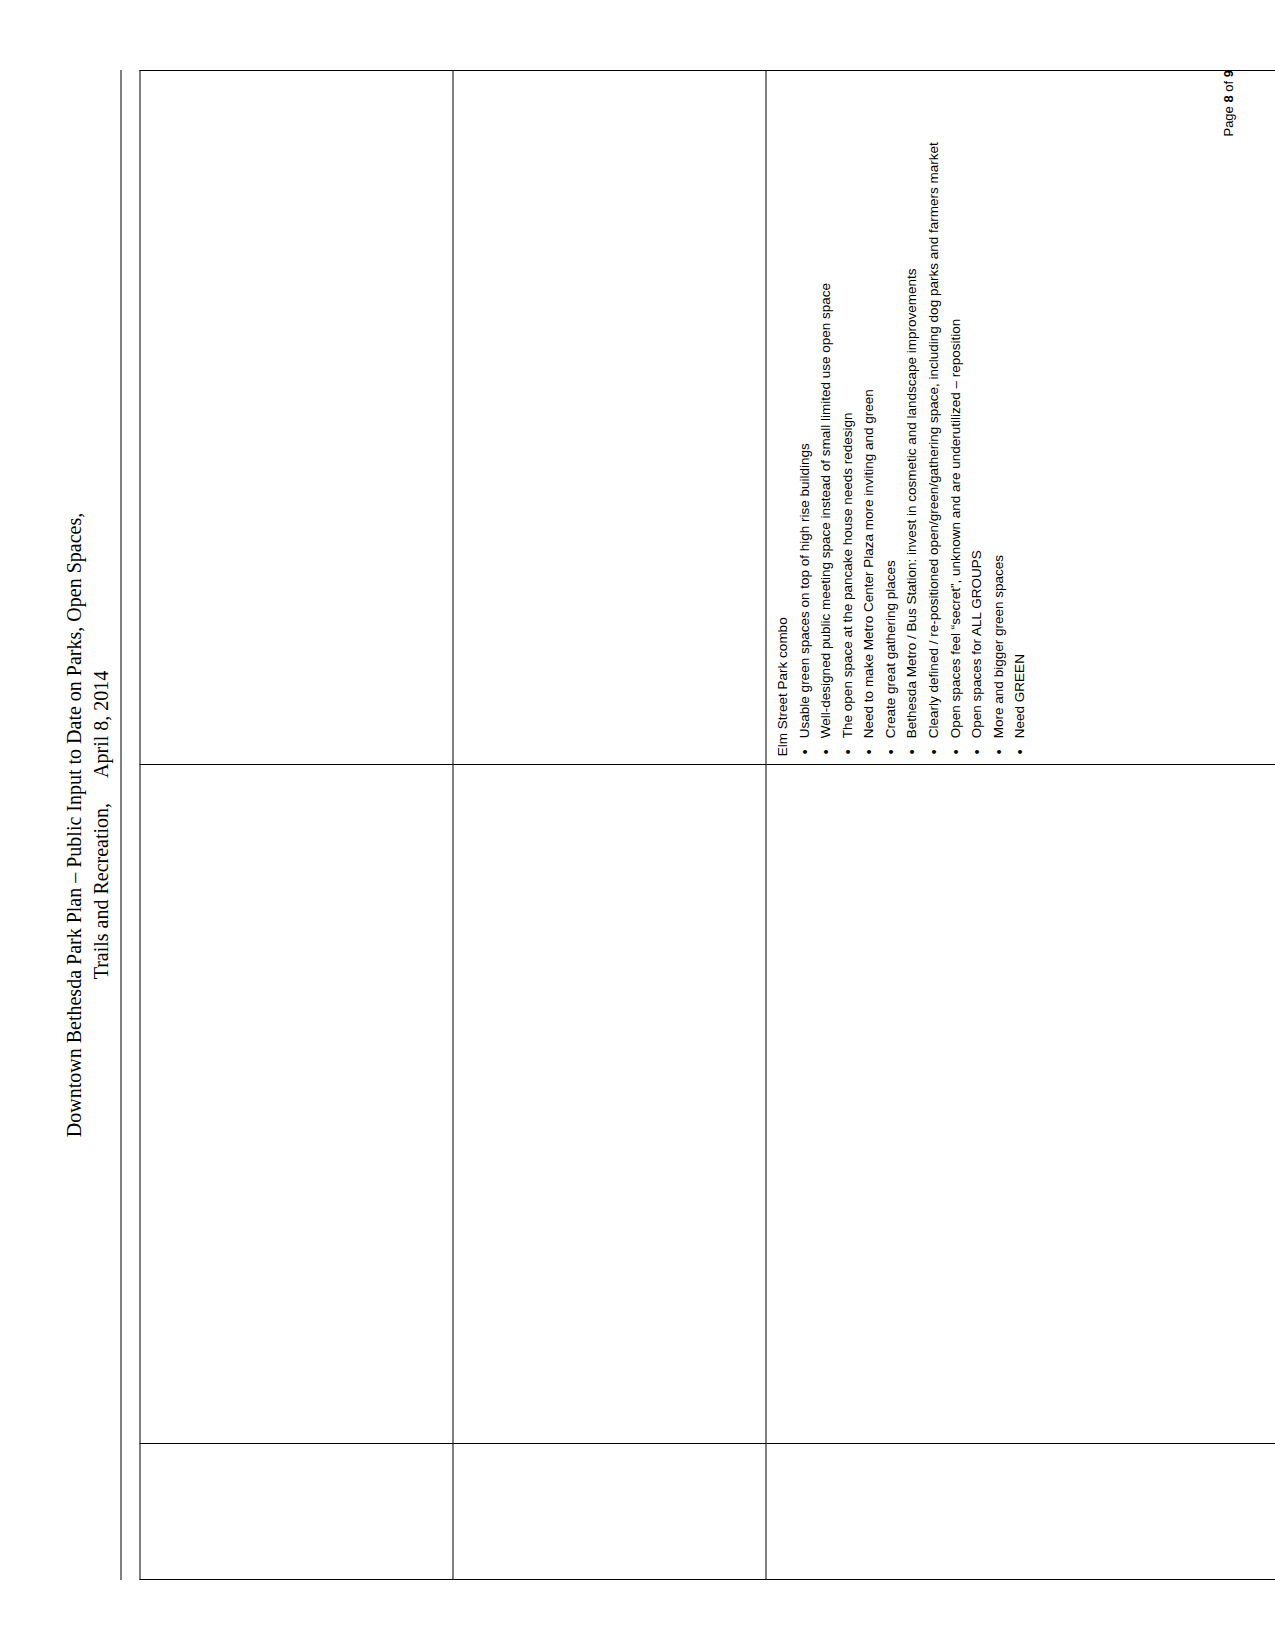Downtown Bethesda Park Plan – Public Input to Date on Parks, Open Spaces,
Trails and Recreation, April 8, 2014
| | | Elm Street Park combo Usable green spaces on top of high rise buildings Well-designed public meeting space instead of small limited use open space The open space at the pancake house needs redesign Need to make Metro Center Plaza more inviting and green Create great gathering places Bethesda Metro / Bus Station: invest in cosmetic and landscape improvements Clearly defined / re-positioned open/green/gathering space, including dog parks and farmers market Open spaces feel “secret”, unknown and are underutilized – reposition Open spaces for ALL GROUPS More and bigger green spaces Need GREEN |
Page 8 of 9